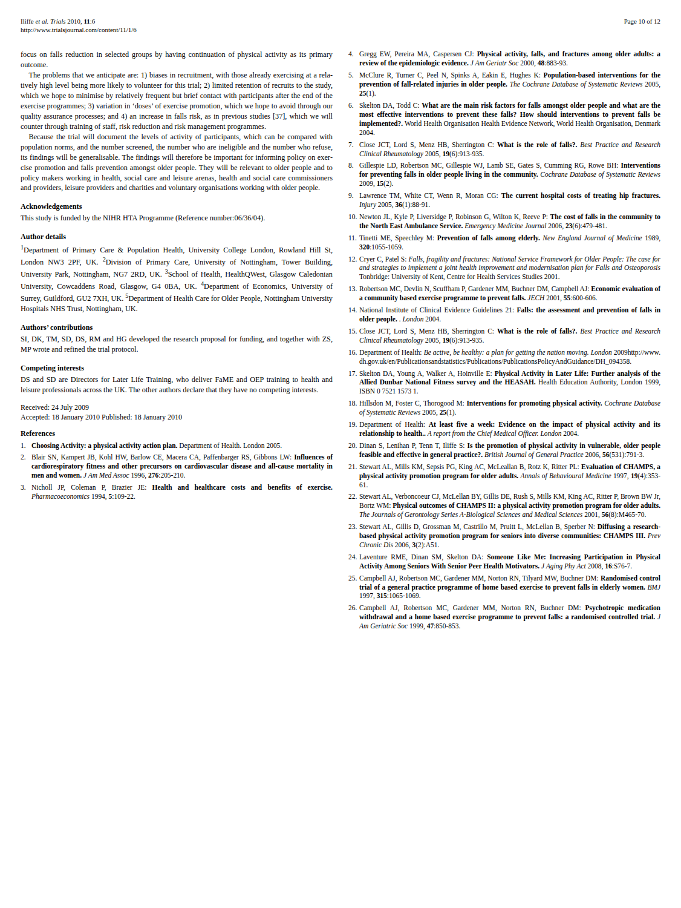Iliffe et al. Trials 2010, 11:6
http://www.trialsjournal.com/content/11/1/6
Page 10 of 12
focus on falls reduction in selected groups by having continuation of physical activity as its primary outcome.
The problems that we anticipate are: 1) biases in recruitment, with those already exercising at a relatively high level being more likely to volunteer for this trial; 2) limited retention of recruits to the study, which we hope to minimise by relatively frequent but brief contact with participants after the end of the exercise programmes; 3) variation in ‘doses’ of exercise promotion, which we hope to avoid through our quality assurance processes; and 4) an increase in falls risk, as in previous studies [37], which we will counter through training of staff, risk reduction and risk management programmes.
Because the trial will document the levels of activity of participants, which can be compared with population norms, and the number screened, the number who are ineligible and the number who refuse, its findings will be generalisable. The findings will therefore be important for informing policy on exercise promotion and falls prevention amongst older people. They will be relevant to older people and to policy makers working in health, social care and leisure arenas, health and social care commissioners and providers, leisure providers and charities and voluntary organisations working with older people.
Acknowledgements
This study is funded by the NIHR HTA Programme (Reference number:06/36/04).
Author details
1Department of Primary Care & Population Health, University College London, Rowland Hill St, London NW3 2PF, UK. 2Division of Primary Care, University of Nottingham, Tower Building, University Park, Nottingham, NG7 2RD, UK. 3School of Health, HealthQWest, Glasgow Caledonian University, Cowcaddens Road, Glasgow, G4 0BA, UK. 4Department of Economics, University of Surrey, Guildford, GU2 7XH, UK. 5Department of Health Care for Older People, Nottingham University Hospitals NHS Trust, Nottingham, UK.
Authors’ contributions
SI, DK, TM, SD, DS, RM and HG developed the research proposal for funding, and together with ZS, MP wrote and refined the trial protocol.
Competing interests
DS and SD are Directors for Later Life Training, who deliver FaME and OEP training to health and leisure professionals across the UK. The other authors declare that they have no competing interests.
Received: 24 July 2009
Accepted: 18 January 2010 Published: 18 January 2010
References
Choosing Activity: a physical activity action plan. Department of Health. London 2005.
Blair SN, Kampert JB, Kohl HW, Barlow CE, Macera CA, Paffenbarger RS, Gibbons LW: Influences of cardiorespiratory fitness and other precursors on cardiovascular disease and all-cause mortality in men and women. J Am Med Assoc 1996, 276:205-210.
Nicholl JP, Coleman P, Brazier JE: Health and healthcare costs and benefits of exercise. Pharmacoeconomics 1994, 5:109-22.
Gregg EW, Pereira MA, Caspersen CJ: Physical activity, falls, and fractures among older adults: a review of the epidemiologic evidence. J Am Geriatr Soc 2000, 48:883-93.
McClure R, Turner C, Peel N, Spinks A, Eakin E, Hughes K: Population-based interventions for the prevention of fall-related injuries in older people. The Cochrane Database of Systematic Reviews 2005, 25(1).
Skelton DA, Todd C: What are the main risk factors for falls amongst older people and what are the most effective interventions to prevent these falls? How should interventions to prevent falls be implemented?. World Health Organisation Health Evidence Network, World Health Organisation, Denmark 2004.
Close JCT, Lord S, Menz HB, Sherrington C: What is the role of falls?. Best Practice and Research Clinical Rheumatology 2005, 19(6):913-935.
Gillespie LD, Robertson MC, Gillespie WJ, Lamb SE, Gates S, Cumming RG, Rowe BH: Interventions for preventing falls in older people living in the community. Cochrane Database of Systematic Reviews 2009, 15(2).
Lawrence TM, White CT, Wenn R, Moran CG: The current hospital costs of treating hip fractures. Injury 2005, 36(1):88-91.
Newton JL, Kyle P, Liversidge P, Robinson G, Wilton K, Reeve P: The cost of falls in the community to the North East Ambulance Service. Emergency Medicine Journal 2006, 23(6):479-481.
Tinetti ME, Speechley M: Prevention of falls among elderly. New England Journal of Medicine 1989, 320:1055-1059.
Cryer C, Patel S: Falls, fragility and fractures: National Service Framework for Older People: The case for and strategies to implement a joint health improvement and modernisation plan for Falls and Osteoporosis Tonbridge: University of Kent, Centre for Health Services Studies 2001.
Robertson MC, Devlin N, Scuffham P, Gardener MM, Buchner DM, Campbell AJ: Economic evaluation of a community based exercise programme to prevent falls. JECH 2001, 55:600-606.
National Institute of Clinical Evidence Guidelines 21: Falls: the assessment and prevention of falls in older people. . London 2004.
Close JCT, Lord S, Menz HB, Sherrington C: What is the role of falls?. Best Practice and Research Clinical Rheumatology 2005, 19(6):913-935.
Department of Health: Be active, be healthy: a plan for getting the nation moving. London 2009http://www.dh.gov.uk/en/Publicationsandstatistics/Publications/PublicationsPolicyAndGuidance/DH_094358.
Skelton DA, Young A, Walker A, Hoinville E: Physical Activity in Later Life: Further analysis of the Allied Dunbar National Fitness survey and the HEASAH. Health Education Authority, London 1999, ISBN 0 7521 1573 1.
Hillsdon M, Foster C, Thorogood M: Interventions for promoting physical activity. Cochrane Database of Systematic Reviews 2005, 25(1).
Department of Health: At least five a week: Evidence on the impact of physical activity and its relationship to health.. A report from the Chief Medical Officer. London 2004.
Dinan S, Lenihan P, Tenn T, Iliffe S: Is the promotion of physical activity in vulnerable, older people feasible and effective in general practice?. British Journal of General Practice 2006, 56(531):791-3.
Stewart AL, Mills KM, Sepsis PG, King AC, McLeallan B, Rotz K, Ritter PL: Evaluation of CHAMPS, a physical activity promotion program for older adults. Annals of Behavioural Medicine 1997, 19(4):353-61.
Stewart AL, Verboncoeur CJ, McLellan BY, Gillis DE, Rush S, Mills KM, King AC, Ritter P, Brown BW Jr, Bortz WM: Physical outcomes of CHAMPS II: a physical activity promotion program for older adults. The Journals of Gerontology Series A-Biological Sciences and Medical Sciences 2001, 56(8):M465-70.
Stewart AL, Gillis D, Grossman M, Castrillo M, Pruitt L, McLellan B, Sperber N: Diffusing a research-based physical activity promotion program for seniors into diverse communities: CHAMPS III. Prev Chronic Dis 2006, 3(2):A51.
Laventure RME, Dinan SM, Skelton DA: Someone Like Me: Increasing Participation in Physical Activity Among Seniors With Senior Peer Health Motivators. J Aging Phy Act 2008, 16:S76-7.
Campbell AJ, Robertson MC, Gardener MM, Norton RN, Tilyard MW, Buchner DM: Randomised control trial of a general practice programme of home based exercise to prevent falls in elderly women. BMJ 1997, 315:1065-1069.
Campbell AJ, Robertson MC, Gardener MM, Norton RN, Buchner DM: Psychotropic medication withdrawal and a home based exercise programme to prevent falls: a randomised controlled trial. J Am Geriatric Soc 1999, 47:850-853.